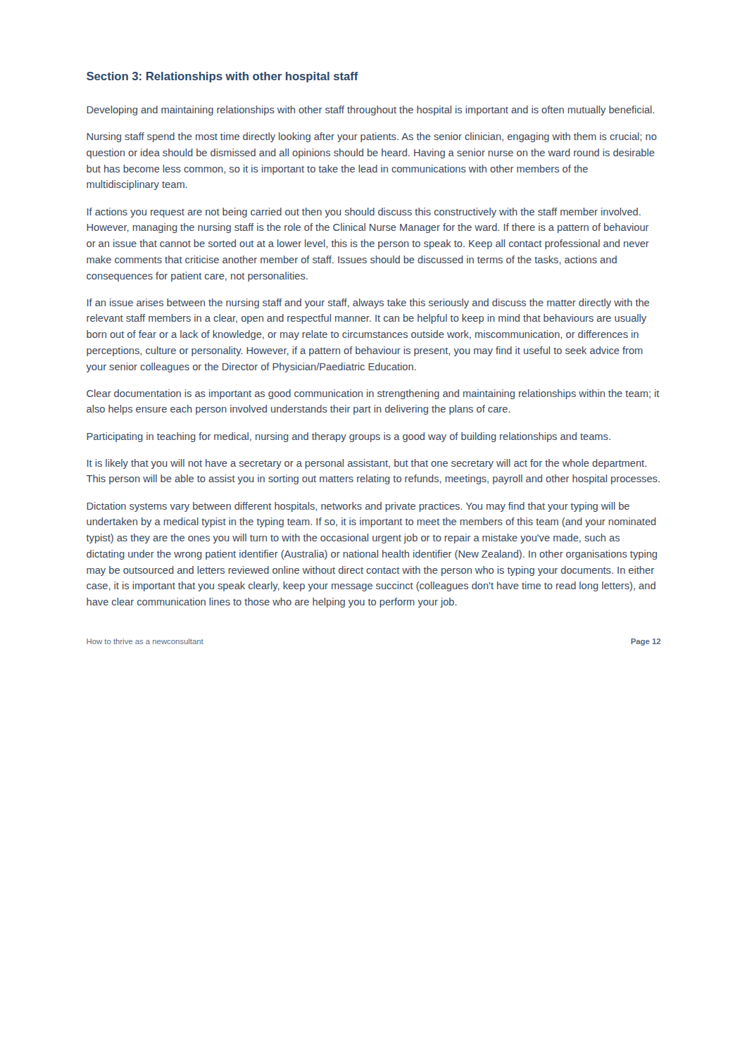Section 3: Relationships with other hospital staff
Developing and maintaining relationships with other staff throughout the hospital is important and is often mutually beneficial.
Nursing staff spend the most time directly looking after your patients. As the senior clinician, engaging with them is crucial; no question or idea should be dismissed and all opinions should be heard. Having a senior nurse on the ward round is desirable but has become less common, so it is important to take the lead in communications with other members of the multidisciplinary team.
If actions you request are not being carried out then you should discuss this constructively with the staff member involved. However, managing the nursing staff is the role of the Clinical Nurse Manager for the ward. If there is a pattern of behaviour or an issue that cannot be sorted out at a lower level, this is the person to speak to. Keep all contact professional and never make comments that criticise another member of staff. Issues should be discussed in terms of the tasks, actions and consequences for patient care, not personalities.
If an issue arises between the nursing staff and your staff, always take this seriously and discuss the matter directly with the relevant staff members in a clear, open and respectful manner. It can be helpful to keep in mind that behaviours are usually born out of fear or a lack of knowledge, or may relate to circumstances outside work, miscommunication, or differences in perceptions, culture or personality. However, if a pattern of behaviour is present, you may find it useful to seek advice from your senior colleagues or the Director of Physician/Paediatric Education.
Clear documentation is as important as good communication in strengthening and maintaining relationships within the team; it also helps ensure each person involved understands their part in delivering the plans of care.
Participating in teaching for medical, nursing and therapy groups is a good way of building relationships and teams.
It is likely that you will not have a secretary or a personal assistant, but that one secretary will act for the whole department. This person will be able to assist you in sorting out matters relating to refunds, meetings, payroll and other hospital processes.
Dictation systems vary between different hospitals, networks and private practices. You may find that your typing will be undertaken by a medical typist in the typing team. If so, it is important to meet the members of this team (and your nominated typist) as they are the ones you will turn to with the occasional urgent job or to repair a mistake you've made, such as dictating under the wrong patient identifier (Australia) or national health identifier (New Zealand). In other organisations typing may be outsourced and letters reviewed online without direct contact with the person who is typing your documents. In either case, it is important that you speak clearly, keep your message succinct (colleagues don't have time to read long letters), and have clear communication lines to those who are helping you to perform your job.
How to thrive as a newconsultant Page 12